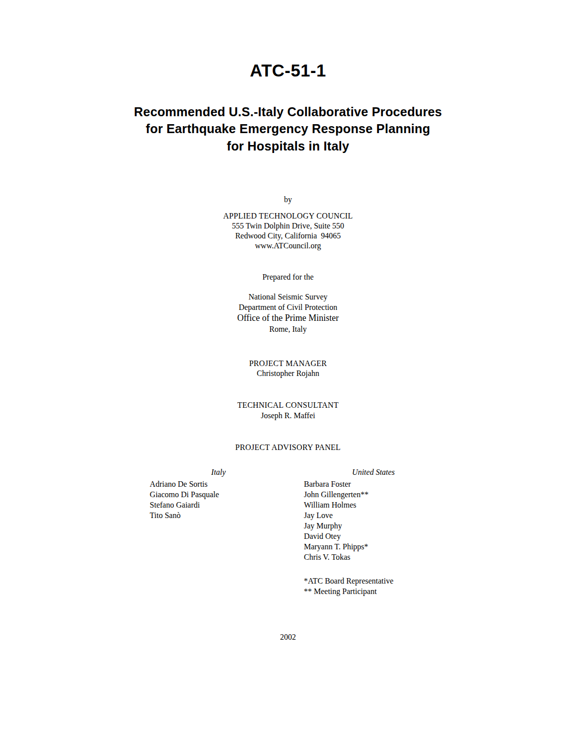ATC-51-1
Recommended U.S.-Italy Collaborative Procedures
for Earthquake Emergency Response Planning
for Hospitals in Italy
by
APPLIED TECHNOLOGY COUNCIL
555 Twin Dolphin Drive, Suite 550
Redwood City, California 94065
www.ATCouncil.org
Prepared for the
National Seismic Survey
Department of Civil Protection
Office of the Prime Minister
Rome, Italy
PROJECT MANAGER
Christopher Rojahn
TECHNICAL CONSULTANT
Joseph R. Maffei
PROJECT ADVISORY PANEL
| Italy Adriano De Sortis Giacomo Di Pasquale Stefano Gaiardi Tito Sanò | United States Barbara Foster John Gillengerten** William Holmes Jay Love Jay Murphy David Otey Maryann T. Phipps* Chris V. Tokas *ATC Board Representative ** Meeting Participant |
2002